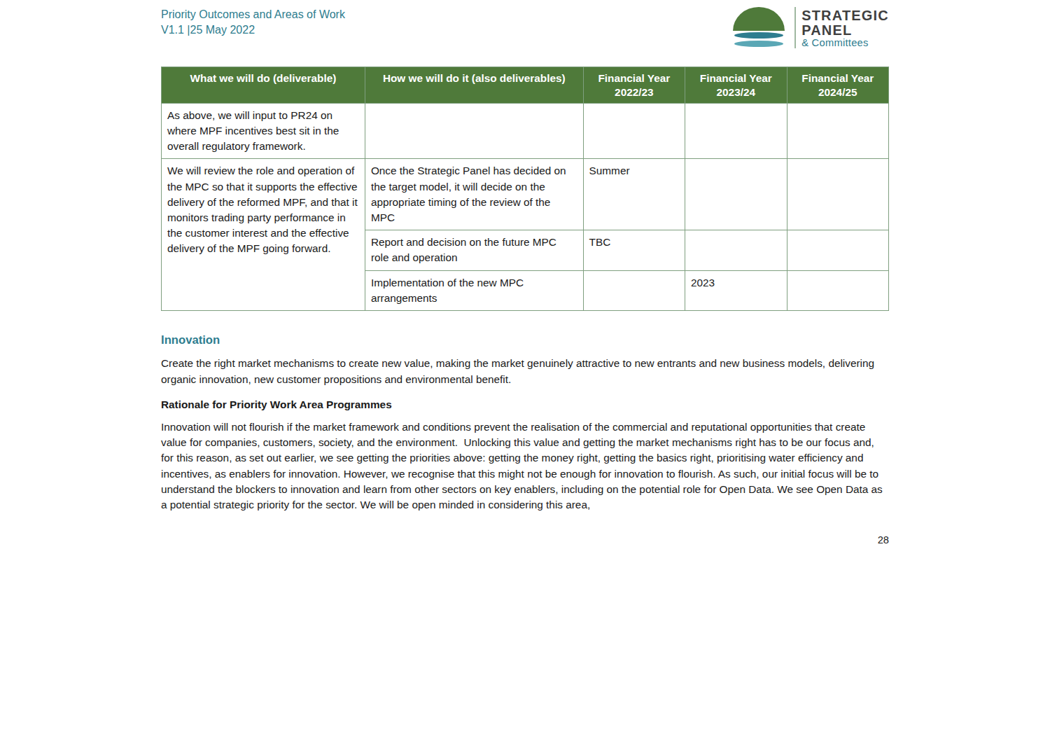Priority Outcomes and Areas of Work
V1.1 |25 May 2022
STRATEGIC PANEL & Committees
| What we will do (deliverable) | How we will do it (also deliverables) | Financial Year 2022/23 | Financial Year 2023/24 | Financial Year 2024/25 |
| --- | --- | --- | --- | --- |
| As above, we will input to PR24 on where MPF incentives best sit in the overall regulatory framework. | | | | |
| We will review the role and operation of the MPC so that it supports the effective delivery of the reformed MPF, and that it monitors trading party performance in the customer interest and the effective delivery of the MPF going forward. | Once the Strategic Panel has decided on the target model, it will decide on the appropriate timing of the review of the MPC | Summer | | |
| Report and decision on the future MPC role and operation | TBC | | |
| Implementation of the new MPC arrangements | | 2023 | |
Innovation
Create the right market mechanisms to create new value, making the market genuinely attractive to new entrants and new business models, delivering organic innovation, new customer propositions and environmental benefit.
Rationale for Priority Work Area Programmes
Innovation will not flourish if the market framework and conditions prevent the realisation of the commercial and reputational opportunities that create value for companies, customers, society, and the environment. Unlocking this value and getting the market mechanisms right has to be our focus and, for this reason, as set out earlier, we see getting the priorities above: getting the money right, getting the basics right, prioritising water efficiency and incentives, as enablers for innovation. However, we recognise that this might not be enough for innovation to flourish. As such, our initial focus will be to understand the blockers to innovation and learn from other sectors on key enablers, including on the potential role for Open Data. We see Open Data as a potential strategic priority for the sector. We will be open minded in considering this area,
28